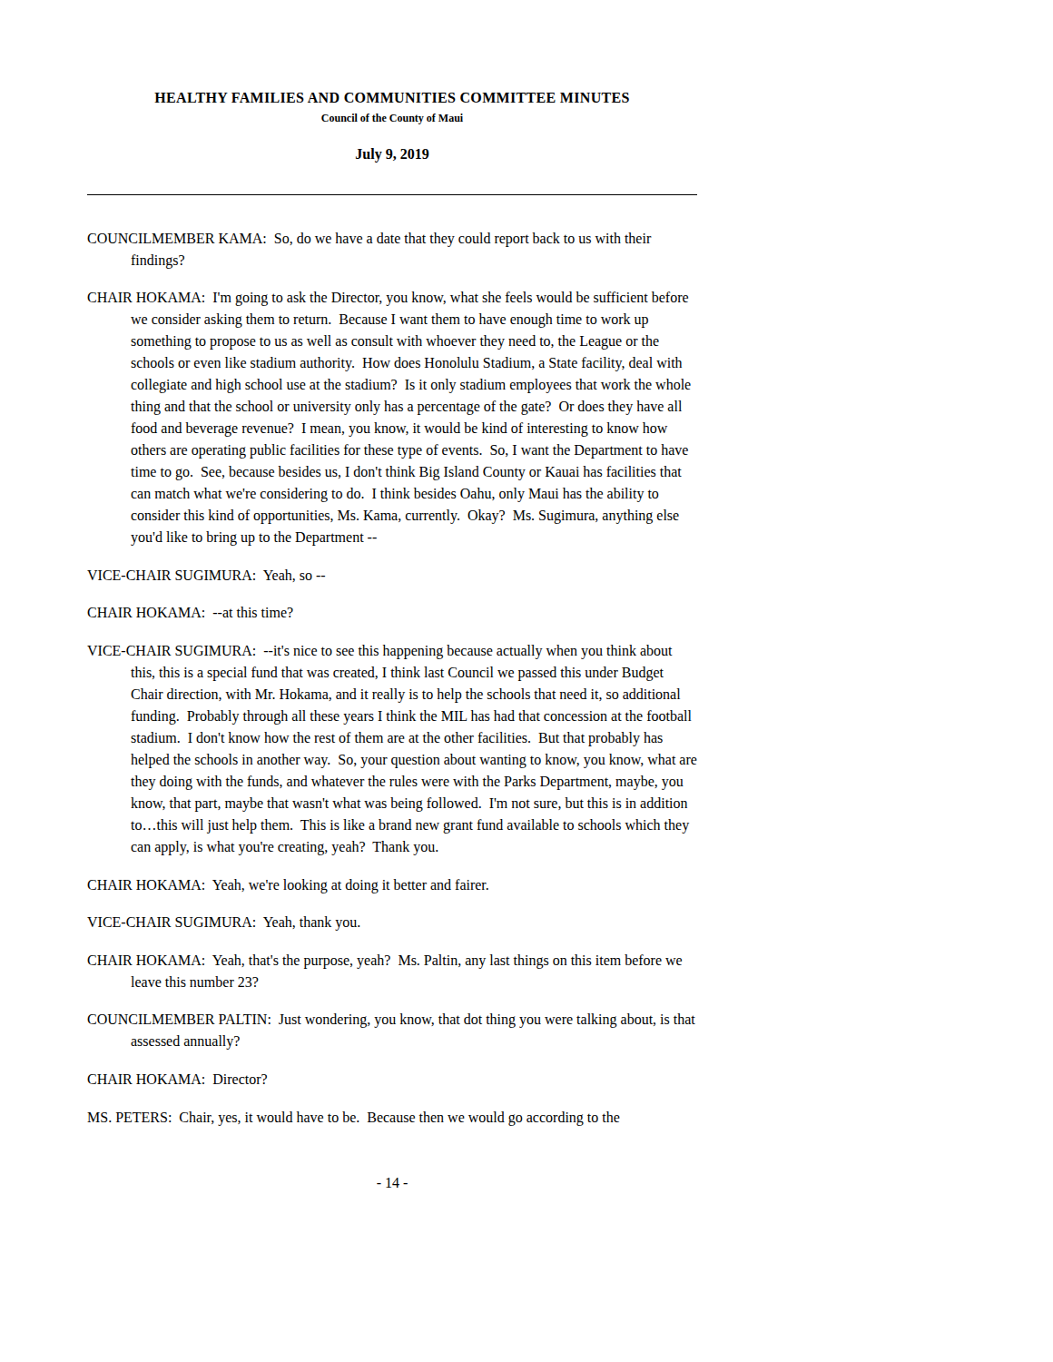HEALTHY FAMILIES AND COMMUNITIES COMMITTEE MINUTES
Council of the County of Maui
July 9, 2019
COUNCILMEMBER KAMA: So, do we have a date that they could report back to us with their findings?
CHAIR HOKAMA: I'm going to ask the Director, you know, what she feels would be sufficient before we consider asking them to return. Because I want them to have enough time to work up something to propose to us as well as consult with whoever they need to, the League or the schools or even like stadium authority. How does Honolulu Stadium, a State facility, deal with collegiate and high school use at the stadium? Is it only stadium employees that work the whole thing and that the school or university only has a percentage of the gate? Or does they have all food and beverage revenue? I mean, you know, it would be kind of interesting to know how others are operating public facilities for these type of events. So, I want the Department to have time to go. See, because besides us, I don't think Big Island County or Kauai has facilities that can match what we're considering to do. I think besides Oahu, only Maui has the ability to consider this kind of opportunities, Ms. Kama, currently. Okay? Ms. Sugimura, anything else you'd like to bring up to the Department --
VICE-CHAIR SUGIMURA: Yeah, so --
CHAIR HOKAMA: --at this time?
VICE-CHAIR SUGIMURA: --it's nice to see this happening because actually when you think about this, this is a special fund that was created, I think last Council we passed this under Budget Chair direction, with Mr. Hokama, and it really is to help the schools that need it, so additional funding. Probably through all these years I think the MIL has had that concession at the football stadium. I don't know how the rest of them are at the other facilities. But that probably has helped the schools in another way. So, your question about wanting to know, you know, what are they doing with the funds, and whatever the rules were with the Parks Department, maybe, you know, that part, maybe that wasn't what was being followed. I'm not sure, but this is in addition to…this will just help them. This is like a brand new grant fund available to schools which they can apply, is what you're creating, yeah? Thank you.
CHAIR HOKAMA: Yeah, we're looking at doing it better and fairer.
VICE-CHAIR SUGIMURA: Yeah, thank you.
CHAIR HOKAMA: Yeah, that's the purpose, yeah? Ms. Paltin, any last things on this item before we leave this number 23?
COUNCILMEMBER PALTIN: Just wondering, you know, that dot thing you were talking about, is that assessed annually?
CHAIR HOKAMA: Director?
MS. PETERS: Chair, yes, it would have to be. Because then we would go according to the
- 14 -